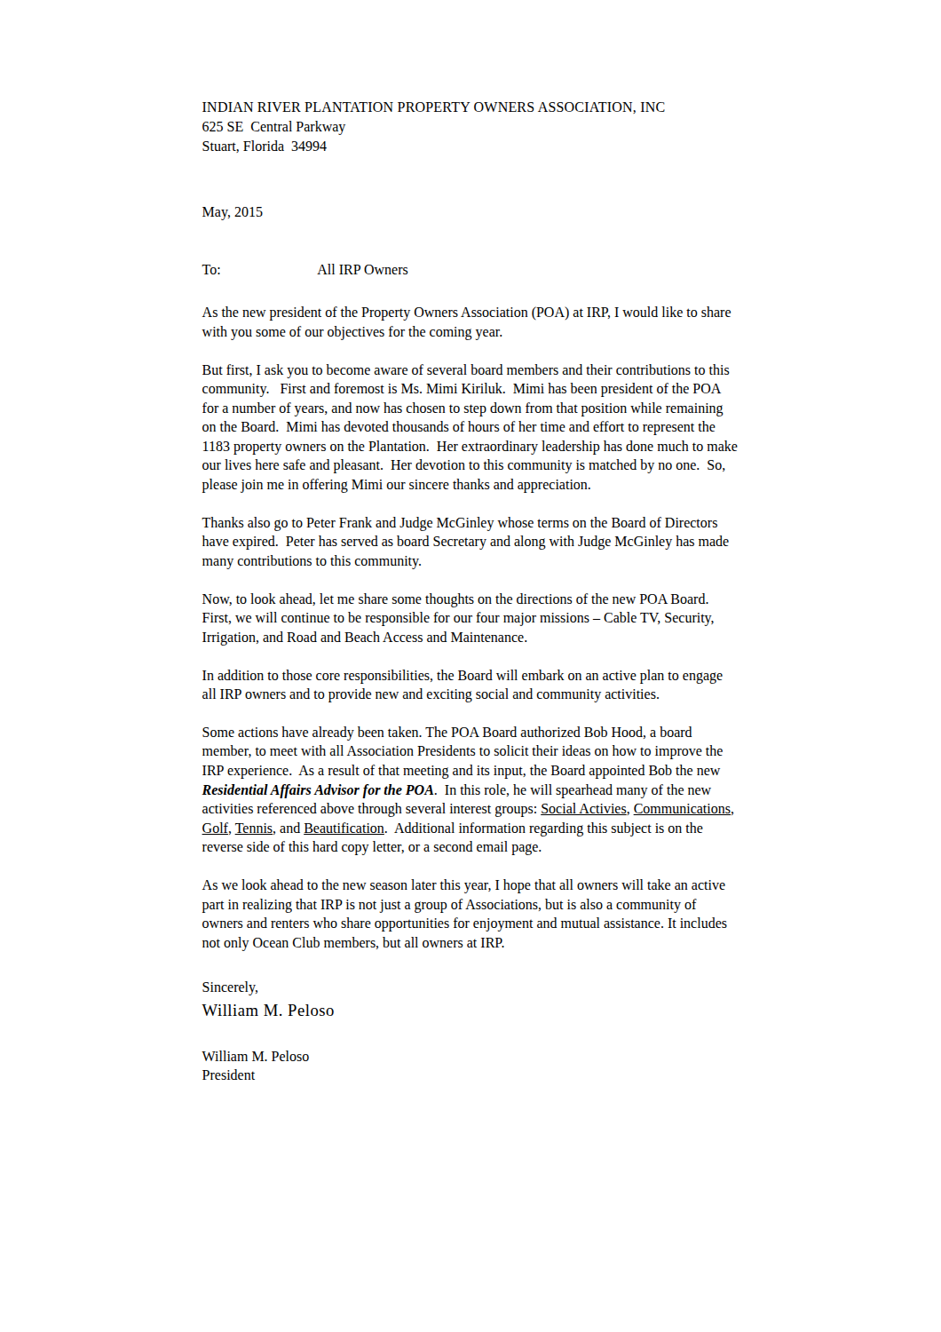INDIAN RIVER PLANTATION PROPERTY OWNERS ASSOCIATION, INC
625 SE Central Parkway
Stuart, Florida 34994
May, 2015
To: All IRP Owners
As the new president of the Property Owners Association (POA) at IRP, I would like to share with you some of our objectives for the coming year.
But first, I ask you to become aware of several board members and their contributions to this community. First and foremost is Ms. Mimi Kiriluk. Mimi has been president of the POA for a number of years, and now has chosen to step down from that position while remaining on the Board. Mimi has devoted thousands of hours of her time and effort to represent the 1183 property owners on the Plantation. Her extraordinary leadership has done much to make our lives here safe and pleasant. Her devotion to this community is matched by no one. So, please join me in offering Mimi our sincere thanks and appreciation.
Thanks also go to Peter Frank and Judge McGinley whose terms on the Board of Directors have expired. Peter has served as board Secretary and along with Judge McGinley has made many contributions to this community.
Now, to look ahead, let me share some thoughts on the directions of the new POA Board. First, we will continue to be responsible for our four major missions – Cable TV, Security, Irrigation, and Road and Beach Access and Maintenance.
In addition to those core responsibilities, the Board will embark on an active plan to engage all IRP owners and to provide new and exciting social and community activities.
Some actions have already been taken. The POA Board authorized Bob Hood, a board member, to meet with all Association Presidents to solicit their ideas on how to improve the IRP experience. As a result of that meeting and its input, the Board appointed Bob the new Residential Affairs Advisor for the POA. In this role, he will spearhead many of the new activities referenced above through several interest groups: Social Activies, Communications, Golf, Tennis, and Beautification. Additional information regarding this subject is on the reverse side of this hard copy letter, or a second email page.
As we look ahead to the new season later this year, I hope that all owners will take an active part in realizing that IRP is not just a group of Associations, but is also a community of owners and renters who share opportunities for enjoyment and mutual assistance. It includes not only Ocean Club members, but all owners at IRP.
Sincerely,
William M. Peloso
William M. PelosoPresident